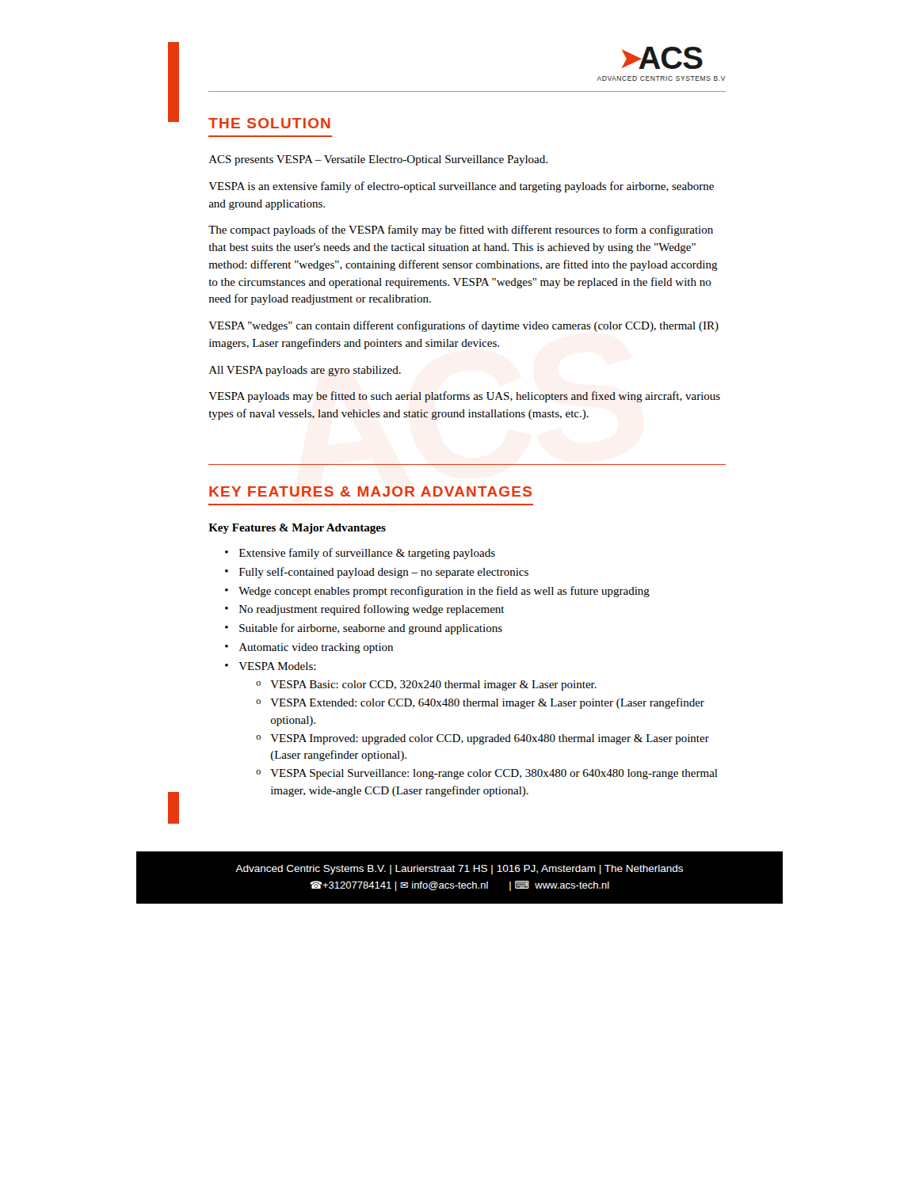ACS
➤ACS
ADVANCED CENTRIC SYSTEMS B.V
THE SOLUTION
ACS presents VESPA – Versatile Electro-Optical Surveillance Payload.
VESPA is an extensive family of electro-optical surveillance and targeting payloads for airborne, seaborne and ground applications.
The compact payloads of the VESPA family may be fitted with different resources to form a configuration that best suits the user's needs and the tactical situation at hand. This is achieved by using the "Wedge" method: different "wedges", containing different sensor combinations, are fitted into the payload according to the circumstances and operational requirements. VESPA "wedges" may be replaced in the field with no need for payload readjustment or recalibration.
VESPA "wedges" can contain different configurations of daytime video cameras (color CCD), thermal (IR) imagers, Laser rangefinders and pointers and similar devices.
All VESPA payloads are gyro stabilized.
VESPA payloads may be fitted to such aerial platforms as UAS, helicopters and fixed wing aircraft, various types of naval vessels, land vehicles and static ground installations (masts, etc.).
KEY FEATURES & MAJOR ADVANTAGES
Key Features & Major Advantages
Extensive family of surveillance & targeting payloads
Fully self-contained payload design – no separate electronics
Wedge concept enables prompt reconfiguration in the field as well as future upgrading
No readjustment required following wedge replacement
Suitable for airborne, seaborne and ground applications
Automatic video tracking option
VESPA Models:
VESPA Basic: color CCD, 320x240 thermal imager & Laser pointer.
VESPA Extended: color CCD, 640x480 thermal imager & Laser pointer (Laser rangefinder optional).
VESPA Improved: upgraded color CCD, upgraded 640x480 thermal imager & Laser pointer (Laser rangefinder optional).
VESPA Special Surveillance: long-range color CCD, 380x480 or 640x480 long-range thermal imager, wide-angle CCD (Laser rangefinder optional).
Advanced Centric Systems B.V. | Laurierstraat 71 HS | 1016 PJ, Amsterdam | The Netherlands
☎+31207784141 | ✉ info@acs-tech.nl | ⌨ www.acs-tech.nl